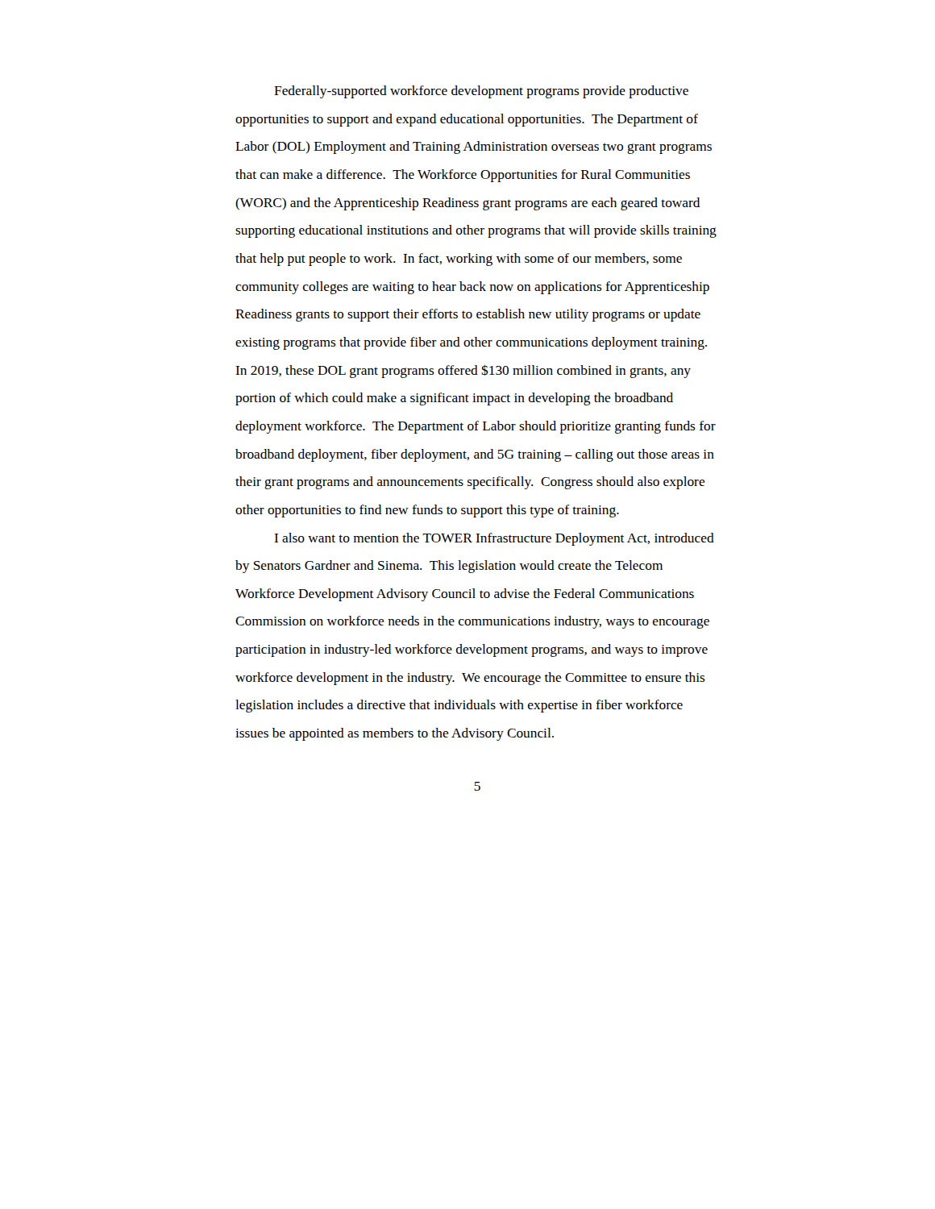Federally-supported workforce development programs provide productive opportunities to support and expand educational opportunities. The Department of Labor (DOL) Employment and Training Administration overseas two grant programs that can make a difference. The Workforce Opportunities for Rural Communities (WORC) and the Apprenticeship Readiness grant programs are each geared toward supporting educational institutions and other programs that will provide skills training that help put people to work. In fact, working with some of our members, some community colleges are waiting to hear back now on applications for Apprenticeship Readiness grants to support their efforts to establish new utility programs or update existing programs that provide fiber and other communications deployment training. In 2019, these DOL grant programs offered $130 million combined in grants, any portion of which could make a significant impact in developing the broadband deployment workforce. The Department of Labor should prioritize granting funds for broadband deployment, fiber deployment, and 5G training – calling out those areas in their grant programs and announcements specifically. Congress should also explore other opportunities to find new funds to support this type of training.
I also want to mention the TOWER Infrastructure Deployment Act, introduced by Senators Gardner and Sinema. This legislation would create the Telecom Workforce Development Advisory Council to advise the Federal Communications Commission on workforce needs in the communications industry, ways to encourage participation in industry-led workforce development programs, and ways to improve workforce development in the industry. We encourage the Committee to ensure this legislation includes a directive that individuals with expertise in fiber workforce issues be appointed as members to the Advisory Council.
5